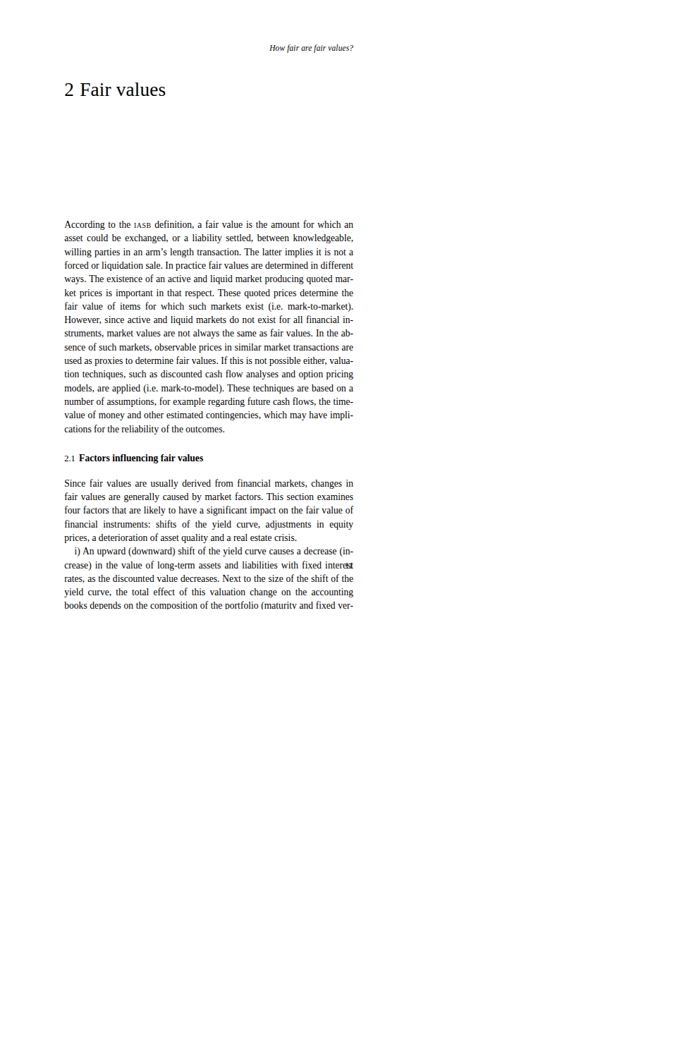How fair are fair values?
2 Fair values
According to the iasb definition, a fair value is the amount for which an asset could be exchanged, or a liability settled, between knowledgeable, willing parties in an arm’s length transaction. The latter implies it is not a forced or liquidation sale. In practice fair values are determined in different ways. The existence of an active and liquid market producing quoted market prices is important in that respect. These quoted prices determine the fair value of items for which such markets exist (i.e. mark-to-market). However, since active and liquid markets do not exist for all financial instruments, market values are not always the same as fair values. In the absence of such markets, observable prices in similar market transactions are used as proxies to determine fair values. If this is not possible either, valuation techniques, such as discounted cash flow analyses and option pricing models, are applied (i.e. mark-to-model). These techniques are based on a number of assumptions, for example regarding future cash flows, the time-value of money and other estimated contingencies, which may have implications for the reliability of the outcomes.
2.1 Factors influencing fair values
Since fair values are usually derived from financial markets, changes in fair values are generally caused by market factors. This section examines four factors that are likely to have a significant impact on the fair value of financial instruments: shifts of the yield curve, adjustments in equity prices, a deterioration of asset quality and a real estate crisis.
i) An upward (downward) shift of the yield curve causes a decrease (increase) in the value of long-term assets and liabilities with fixed interest rates, as the discounted value decreases. Next to the size of the shift of the yield curve, the total effect of this valuation change on the accounting books depends on the composition of the portfolio (maturity and fixed versus variable rate contracts), the extent to which risks are hedged and the correlation between hedging instruments and hedged items. The larger the hedged risks and the better the quality of the hedge (i.e. the higher the correlation), the smaller the effect on a financial institution’s income or equity. Fair value accounting takes these effects directly into account. Under the old accounting framework, valuation changes resulting from downward interest rate changes, which increase fair values, are usually not recognised. A change in the
11